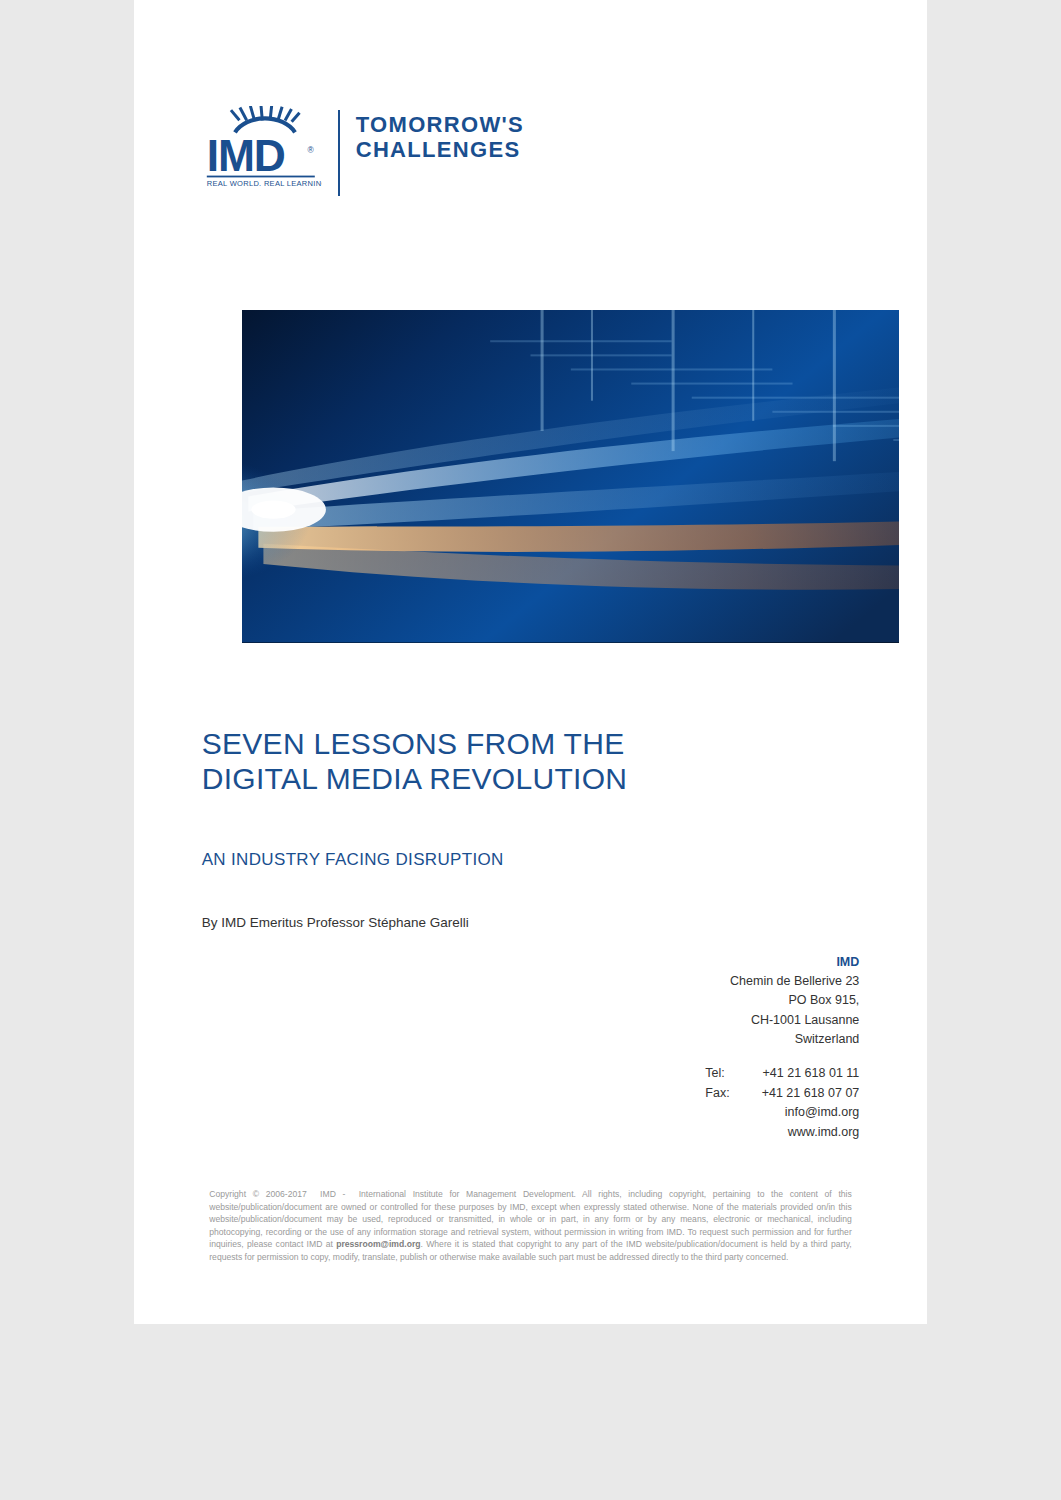IMD ® REAL WORLD. REAL LEARNING
Tomorrow's
Challenges
Seven lessons from the digital media revolution
An industry facing disruption
By IMD Emeritus Professor Stéphane Garelli
IMD
Chemin de Bellerive 23
PO Box 915,
CH-1001 Lausanne
Switzerland
Tel:+41 21 618 01 11
Fax:+41 21 618 07 07
info@imd.org www.imd.org
Copyright © 2006-2017 IMD - International Institute for Management Development. All rights, including copyright, pertaining to the content of this website/publication/document are owned or controlled for these purposes by IMD, except when expressly stated otherwise. None of the materials provided on/in this website/publication/document may be used, reproduced or transmitted, in whole or in part, in any form or by any means, electronic or mechanical, including photocopying, recording or the use of any information storage and retrieval system, without permission in writing from IMD. To request such permission and for further inquiries, please contact IMD at pressroom@imd.org. Where it is stated that copyright to any part of the IMD website/publication/document is held by a third party, requests for permission to copy, modify, translate, publish or otherwise make available such part must be addressed directly to the third party concerned.